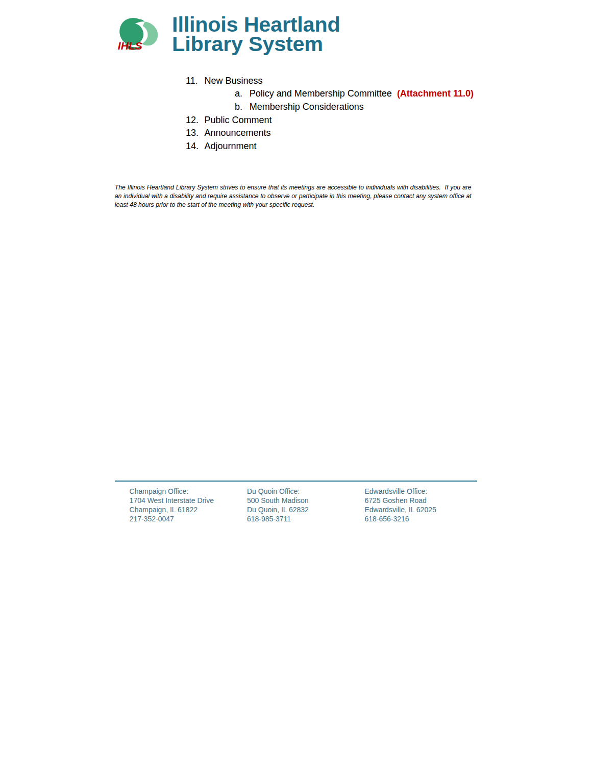IHLS
Illinois Heartland Library System
11. New Business
a. Policy and Membership Committee (Attachment 11.0)
b. Membership Considerations
12. Public Comment
13. Announcements
14. Adjournment
The Illinois Heartland Library System strives to ensure that its meetings are accessible to individuals with disabilities. If you are an individual with a disability and require assistance to observe or participate in this meeting, please contact any system office at least 48 hours prior to the start of the meeting with your specific request.
Champaign Office:
1704 West Interstate Drive
Champaign, IL 61822
217-352-0047
Du Quoin Office:
500 South Madison
Du Quoin, IL 62832
618-985-3711
Edwardsville Office:
6725 Goshen Road
Edwardsville, IL 62025
618-656-3216